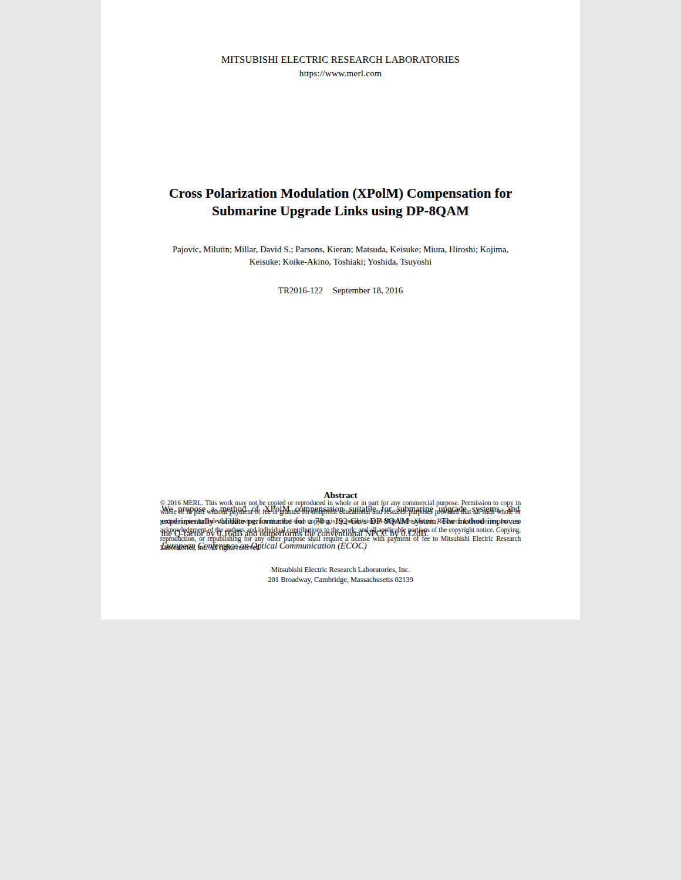MITSUBISHI ELECTRIC RESEARCH LABORATORIES
https://www.merl.com
Cross Polarization Modulation (XPolM) Compensation for Submarine Upgrade Links using DP-8QAM
Pajovic, Milutin; Millar, David S.; Parsons, Kieran; Matsuda, Keisuke; Miura, Hiroshi; Kojima, Keisuke; Koike-Akino, Toshiaki; Yoshida, Tsuyoshi
TR2016-122 September 18, 2016
Abstract
We propose a method of XPolM compensation suitable for submarine upgrade systems, and experimentally validate performance for a 70 x 192 Gb/s DP-8QAM system. The method improves the Q-factor by 0.16dB and outperforms the conventional NPCC by 0.12dB.
European Conference on Optical Communication (ECOC)
© 2016 MERL. This work may not be copied or reproduced in whole or in part for any commercial purpose. Permission to copy in whole or in part without payment of fee is granted for nonprofit educational and research purposes provided that all such whole or partial copies include the following: a notice that such copying is by permission of Mitsubishi Electric Research Laboratories, Inc.; an acknowledgment of the authors and individual contributions to the work; and all applicable portions of the copyright notice. Copying, reproduction, or republishing for any other purpose shall require a license with payment of fee to Mitsubishi Electric Research Laboratories, Inc. All rights reserved.
Mitsubishi Electric Research Laboratories, Inc.
201 Broadway, Cambridge, Massachusetts 02139